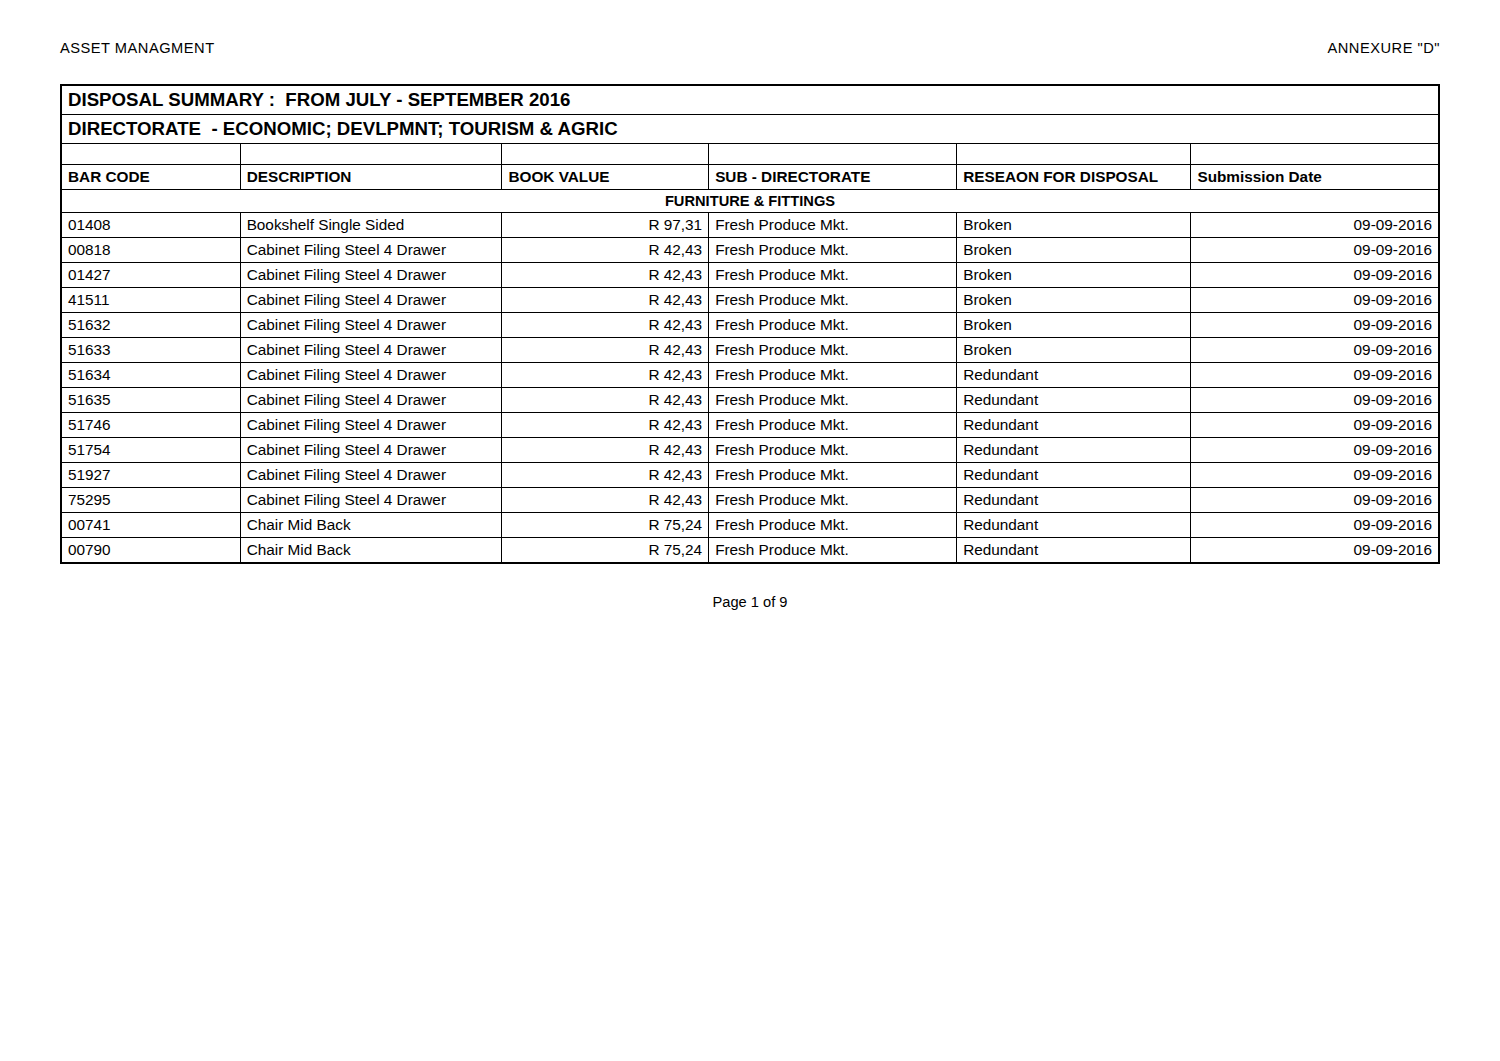ASSET MANAGMENT ANNEXURE "D"
| DISPOSAL SUMMARY : FROM JULY - SEPTEMBER 2016 |
| DIRECTORATE - ECONOMIC; DEVLPMNT; TOURISM & AGRIC |
| BAR CODE | DESCRIPTION | BOOK VALUE | SUB - DIRECTORATE | RESEAON FOR DISPOSAL | Submission Date |
| FURNITURE & FITTINGS |
| 01408 | Bookshelf Single Sided | R 97,31 | Fresh Produce Mkt. | Broken | 09-09-2016 |
| 00818 | Cabinet Filing Steel 4 Drawer | R 42,43 | Fresh Produce Mkt. | Broken | 09-09-2016 |
| 01427 | Cabinet Filing Steel 4 Drawer | R 42,43 | Fresh Produce Mkt. | Broken | 09-09-2016 |
| 41511 | Cabinet Filing Steel 4 Drawer | R 42,43 | Fresh Produce Mkt. | Broken | 09-09-2016 |
| 51632 | Cabinet Filing Steel 4 Drawer | R 42,43 | Fresh Produce Mkt. | Broken | 09-09-2016 |
| 51633 | Cabinet Filing Steel 4 Drawer | R 42,43 | Fresh Produce Mkt. | Broken | 09-09-2016 |
| 51634 | Cabinet Filing Steel 4 Drawer | R 42,43 | Fresh Produce Mkt. | Redundant | 09-09-2016 |
| 51635 | Cabinet Filing Steel 4 Drawer | R 42,43 | Fresh Produce Mkt. | Redundant | 09-09-2016 |
| 51746 | Cabinet Filing Steel 4 Drawer | R 42,43 | Fresh Produce Mkt. | Redundant | 09-09-2016 |
| 51754 | Cabinet Filing Steel 4 Drawer | R 42,43 | Fresh Produce Mkt. | Redundant | 09-09-2016 |
| 51927 | Cabinet Filing Steel 4 Drawer | R 42,43 | Fresh Produce Mkt. | Redundant | 09-09-2016 |
| 75295 | Cabinet Filing Steel 4 Drawer | R 42,43 | Fresh Produce Mkt. | Redundant | 09-09-2016 |
| 00741 | Chair Mid Back | R 75,24 | Fresh Produce Mkt. | Redundant | 09-09-2016 |
| 00790 | Chair Mid Back | R 75,24 | Fresh Produce Mkt. | Redundant | 09-09-2016 |
Page 1 of 9